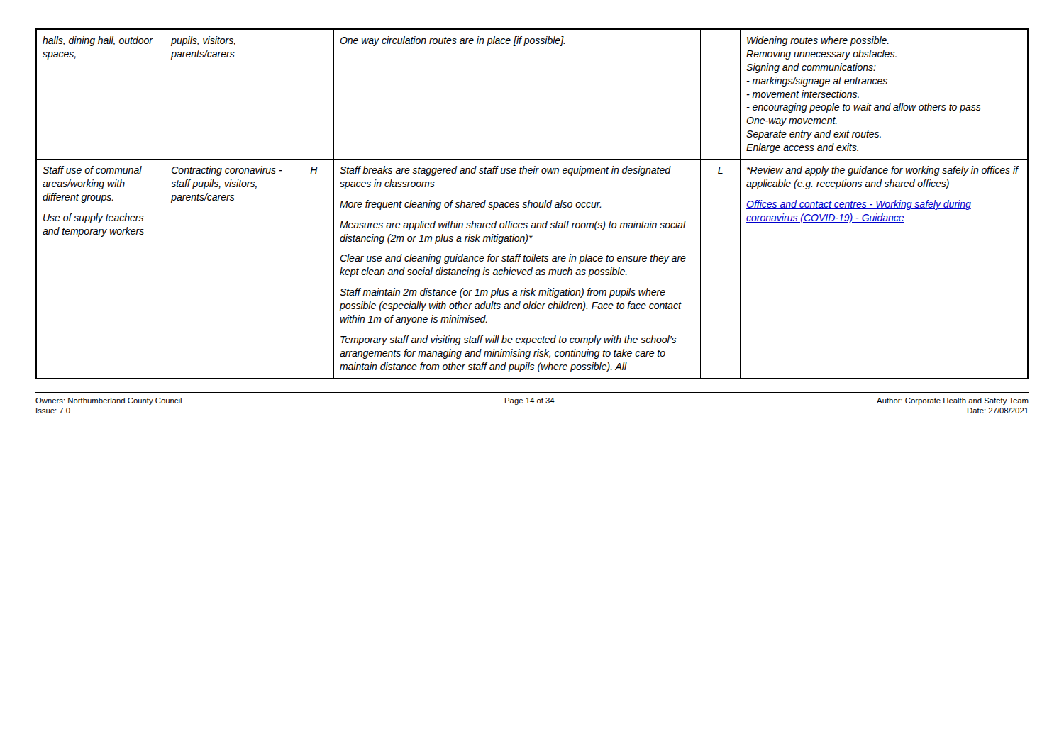| halls, dining hall, outdoor spaces, | pupils, visitors, parents/carers | | One way circulation routes are in place [if possible]. | | Widening routes where possible. Removing unnecessary obstacles. Signing and communications: - markings/signage at entrances - movement intersections. - encouraging people to wait and allow others to pass One-way movement. Separate entry and exit routes. Enlarge access and exits. |
| Staff use of communal areas/working with different groups. Use of supply teachers and temporary workers | Contracting coronavirus - staff pupils, visitors, parents/carers | H | Staff breaks are staggered and staff use their own equipment in designated spaces in classrooms More frequent cleaning of shared spaces should also occur. Measures are applied within shared offices and staff room(s) to maintain social distancing (2m or 1m plus a risk mitigation)* Clear use and cleaning guidance for staff toilets are in place to ensure they are kept clean and social distancing is achieved as much as possible. Staff maintain 2m distance (or 1m plus a risk mitigation) from pupils where possible (especially with other adults and older children). Face to face contact within 1m of anyone is minimised. Temporary staff and visiting staff will be expected to comply with the school’s arrangements for managing and minimising risk, continuing to take care to maintain distance from other staff and pupils (where possible). All | L | *Review and apply the guidance for working safely in offices if applicable (e.g. receptions and shared offices) Offices and contact centres - Working safely during coronavirus (COVID-19) - Guidance |
Owners: Northumberland County Council
Issue: 7.0
Page 14 of 34
Author: Corporate Health and Safety Team
Date: 27/08/2021